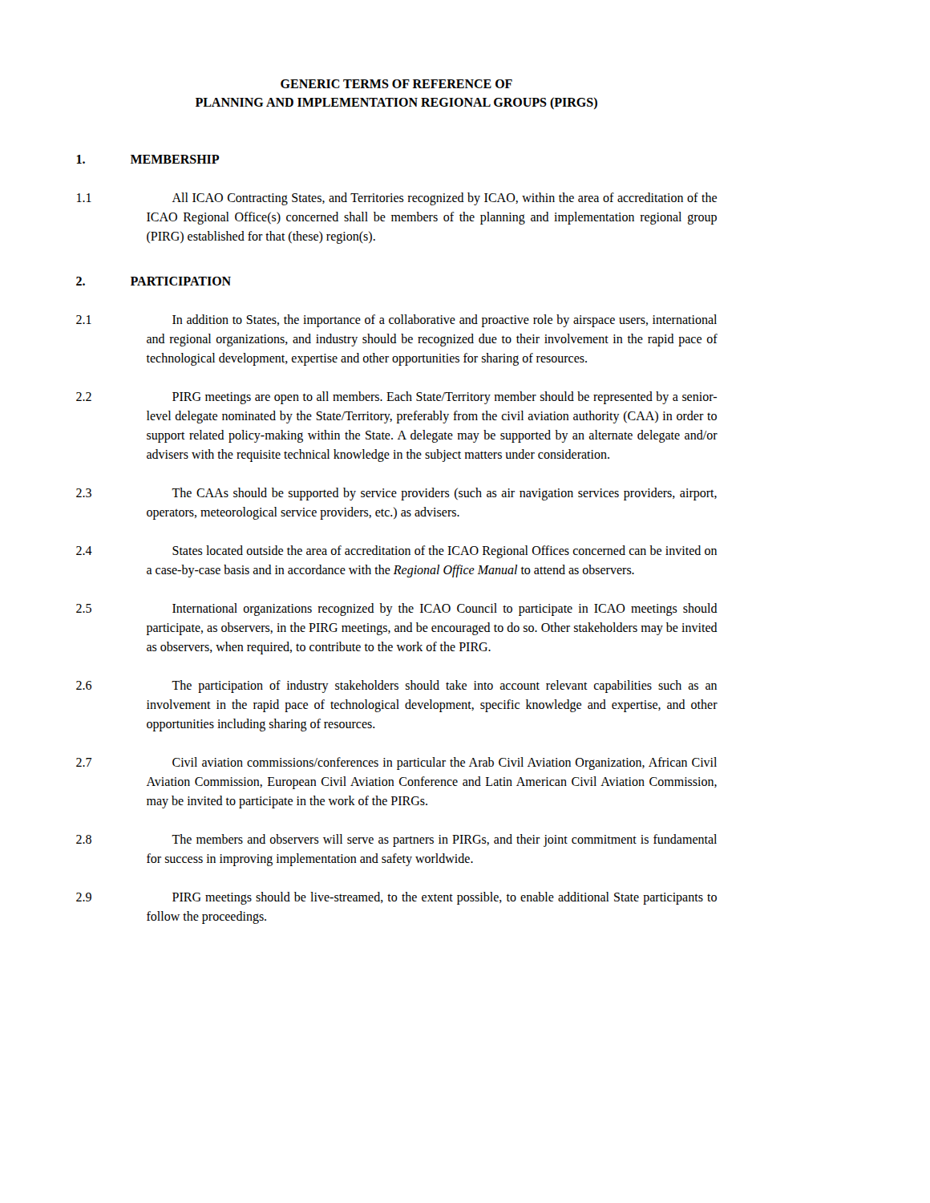Generic Terms of Reference of
Planning and Implementation Regional Groups (PIRGs)
1. Membership
1.1
All ICAO Contracting States, and Territories recognized by ICAO, within the area of accreditation of the ICAO Regional Office(s) concerned shall be members of the planning and implementation regional group (PIRG) established for that (these) region(s).
2. Participation
2.1
In addition to States, the importance of a collaborative and proactive role by airspace users, international and regional organizations, and industry should be recognized due to their involvement in the rapid pace of technological development, expertise and other opportunities for sharing of resources.
2.2
PIRG meetings are open to all members. Each State/Territory member should be represented by a senior-level delegate nominated by the State/Territory, preferably from the civil aviation authority (CAA) in order to support related policy-making within the State. A delegate may be supported by an alternate delegate and/or advisers with the requisite technical knowledge in the subject matters under consideration.
2.3
The CAAs should be supported by service providers (such as air navigation services providers, airport, operators, meteorological service providers, etc.) as advisers.
2.4
States located outside the area of accreditation of the ICAO Regional Offices concerned can be invited on a case-by-case basis and in accordance with the Regional Office Manual to attend as observers.
2.5
International organizations recognized by the ICAO Council to participate in ICAO meetings should participate, as observers, in the PIRG meetings, and be encouraged to do so. Other stakeholders may be invited as observers, when required, to contribute to the work of the PIRG.
2.6
The participation of industry stakeholders should take into account relevant capabilities such as an involvement in the rapid pace of technological development, specific knowledge and expertise, and other opportunities including sharing of resources.
2.7
Civil aviation commissions/conferences in particular the Arab Civil Aviation Organization, African Civil Aviation Commission, European Civil Aviation Conference and Latin American Civil Aviation Commission, may be invited to participate in the work of the PIRGs.
2.8
The members and observers will serve as partners in PIRGs, and their joint commitment is fundamental for success in improving implementation and safety worldwide.
2.9
PIRG meetings should be live-streamed, to the extent possible, to enable additional State participants to follow the proceedings.